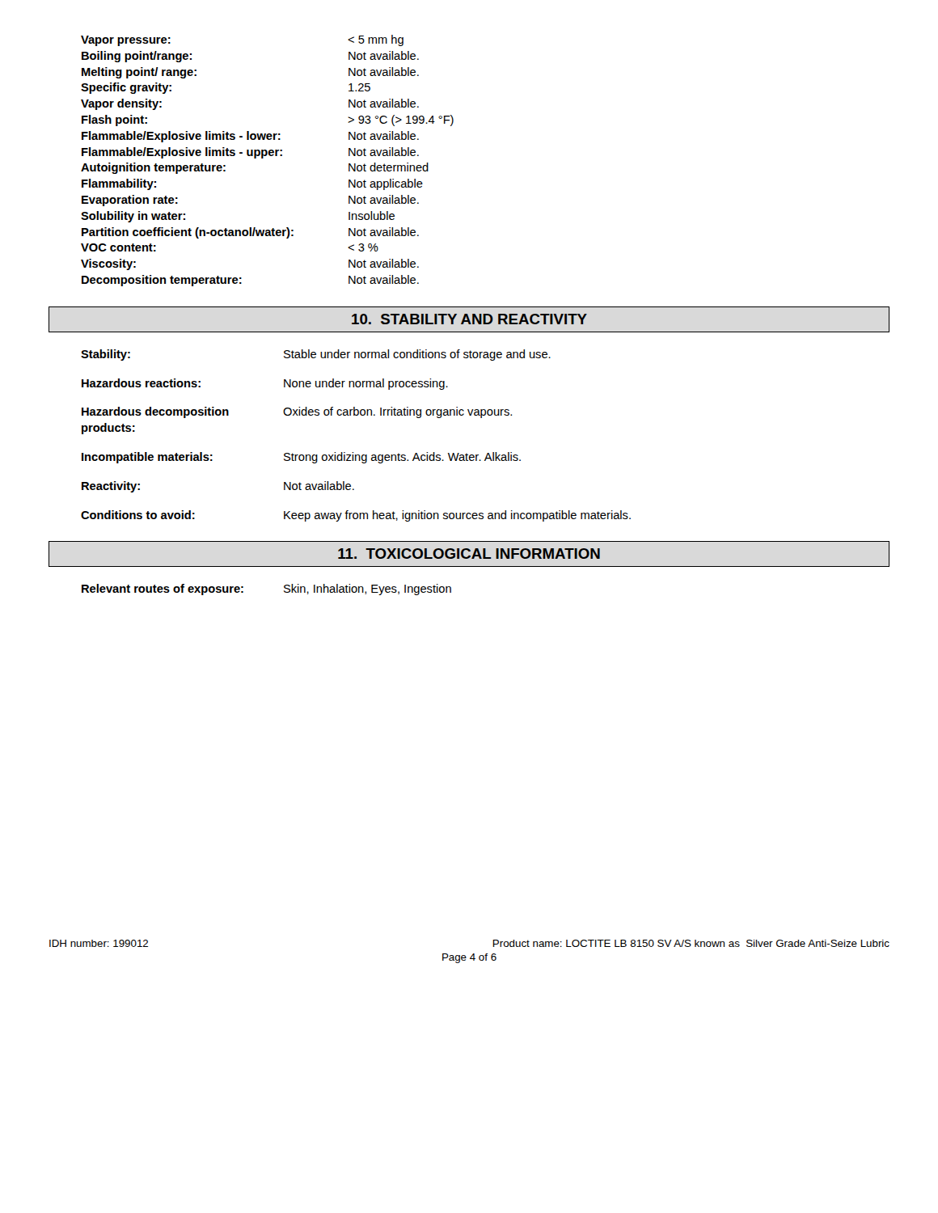Vapor pressure:< 5 mm hg
Boiling point/range: Not available.
Melting point/ range: Not available.
Specific gravity: 1.25
Vapor density: Not available.
Flash point:> 93 °C (> 199.4 °F)
Flammable/Explosive limits - lower: Not available.
Flammable/Explosive limits - upper: Not available.
Autoignition temperature: Not determined
Flammability: Not applicable
Evaporation rate: Not available.
Solubility in water: Insoluble
Partition coefficient (n-octanol/water): Not available.
VOC content:< 3 %
Viscosity: Not available.
Decomposition temperature: Not available.
10. STABILITY AND REACTIVITY
Stability:
Stable under normal conditions of storage and use.
Hazardous reactions:
None under normal processing.
Hazardous decomposition products:
Oxides of carbon. Irritating organic vapours.
Incompatible materials:
Strong oxidizing agents. Acids. Water. Alkalis.
Reactivity:
Not available.
Conditions to avoid:
Keep away from heat, ignition sources and incompatible materials.
11. TOXICOLOGICAL INFORMATION
Relevant routes of exposure:
Skin, Inhalation, Eyes, Ingestion
IDH number: 199012 Product name: LOCTITE LB 8150 SV A/S known as Silver Grade Anti-Seize Lubric
Page 4 of 6